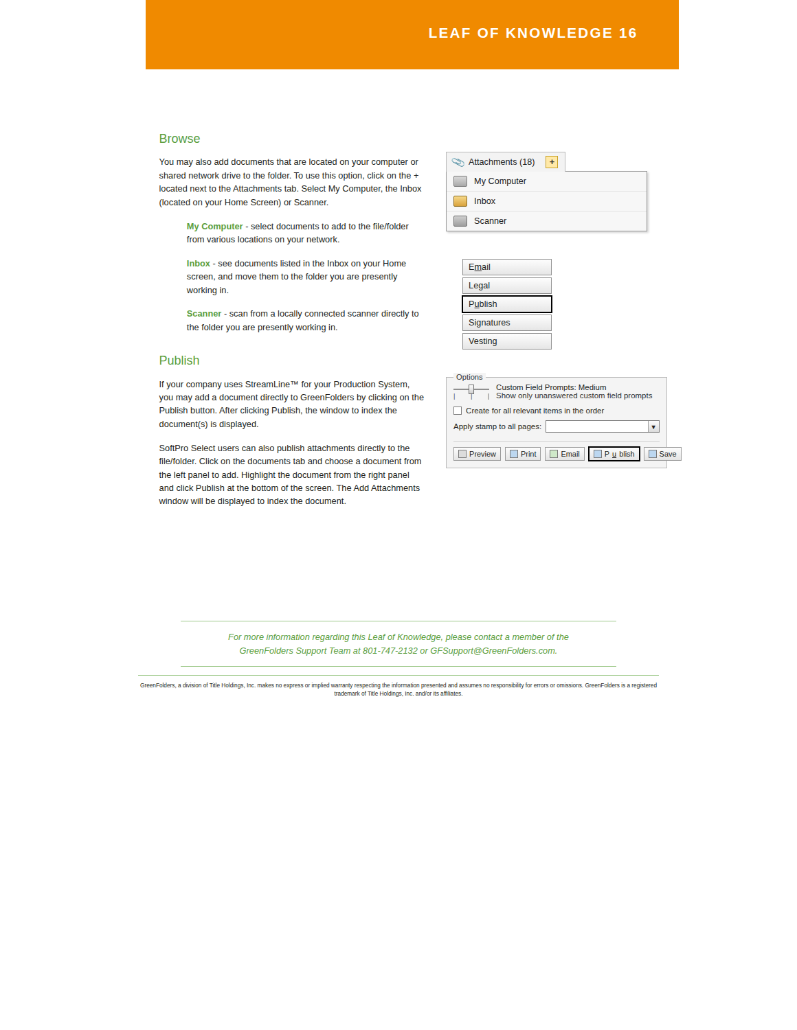LEAF OF KNOWLEDGE 16
Browse
You may also add documents that are located on your computer or shared network drive to the folder. To use this option, click on the + located next to the Attachments tab. Select My Computer, the Inbox (located on your Home Screen) or Scanner.
My Computer - select documents to add to the file/folder from various locations on your network.
Inbox - see documents listed in the Inbox on your Home screen, and move them to the folder you are presently working in.
Scanner - scan from a locally connected scanner directly to the folder you are presently working in.
Publish
If your company uses StreamLine™ for your Production System, you may add a document directly to GreenFolders by clicking on the Publish button. After clicking Publish, the window to index the document(s) is displayed.
SoftPro Select users can also publish attachments directly to the file/folder. Click on the documents tab and choose a document from the left panel to add. Highlight the document from the right panel and click Publish at the bottom of the screen. The Add Attachments window will be displayed to index the document.
📎 Attachments (18) +
My Computer
Inbox
Scanner
Email
Legal
Publish
Signatures
Vesting
Options
|||
Custom Field Prompts: Medium
Show only unanswered custom field prompts
Create for all relevant items in the order
Apply stamp to all pages: ▼
Preview Print Email Publish Save
For more information regarding this Leaf of Knowledge, please contact a member of the
GreenFolders Support Team at 801-747-2132 or GFSupport@GreenFolders.com.
GreenFolders, a division of Title Holdings, Inc. makes no express or implied warranty respecting the information presented and assumes no responsibility for errors or omissions. GreenFolders is a registered trademark of Title Holdings, Inc. and/or its affiliates.